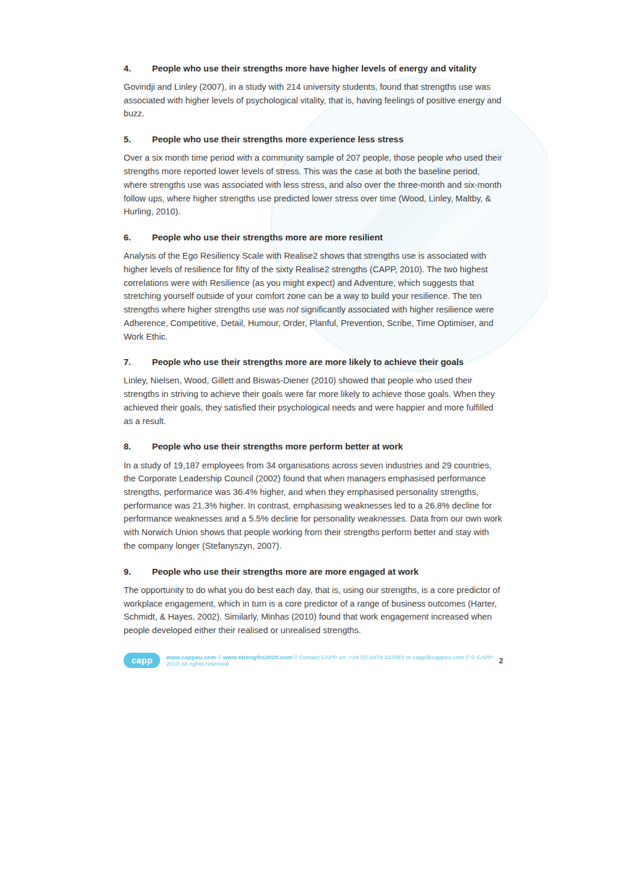4. People who use their strengths more have higher levels of energy and vitality
Govindji and Linley (2007), in a study with 214 university students, found that strengths use was associated with higher levels of psychological vitality, that is, having feelings of positive energy and buzz.
5. People who use their strengths more experience less stress
Over a six month time period with a community sample of 207 people, those people who used their strengths more reported lower levels of stress. This was the case at both the baseline period, where strengths use was associated with less stress, and also over the three-month and six-month follow ups, where higher strengths use predicted lower stress over time (Wood, Linley, Maltby, & Hurling, 2010).
6. People who use their strengths more are more resilient
Analysis of the Ego Resiliency Scale with Realise2 shows that strengths use is associated with higher levels of resilience for fifty of the sixty Realise2 strengths (CAPP, 2010). The two highest correlations were with Resilience (as you might expect) and Adventure, which suggests that stretching yourself outside of your comfort zone can be a way to build your resilience. The ten strengths where higher strengths use was not significantly associated with higher resilience were Adherence, Competitive, Detail, Humour, Order, Planful, Prevention, Scribe, Time Optimiser, and Work Ethic.
7. People who use their strengths more are more likely to achieve their goals
Linley, Nielsen, Wood, Gillett and Biswas-Diener (2010) showed that people who used their strengths in striving to achieve their goals were far more likely to achieve those goals. When they achieved their goals, they satisfied their psychological needs and were happier and more fulfilled as a result.
8. People who use their strengths more perform better at work
In a study of 19,187 employees from 34 organisations across seven industries and 29 countries, the Corporate Leadership Council (2002) found that when managers emphasised performance strengths, performance was 36.4% higher, and when they emphasised personality strengths, performance was 21.3% higher. In contrast, emphasising weaknesses led to a 26.8% decline for performance weaknesses and a 5.5% decline for personality weaknesses. Data from our own work with Norwich Union shows that people working from their strengths perform better and stay with the company longer (Stefanyszyn, 2007).
9. People who use their strengths more are more engaged at work
The opportunity to do what you do best each day, that is, using our strengths, is a core predictor of workplace engagement, which in turn is a core predictor of a range of business outcomes (Harter, Schmidt, & Hayes, 2002). Similarly, Minhas (2010) found that work engagement increased when people developed either their realised or unrealised strengths.
capp
www.cappeu.com // www.strengths2020.com // Contact CAPP on: +44 (0) 2476 323363 or capp@cappeu.com // © CAPP 2010 All rights reserved
2